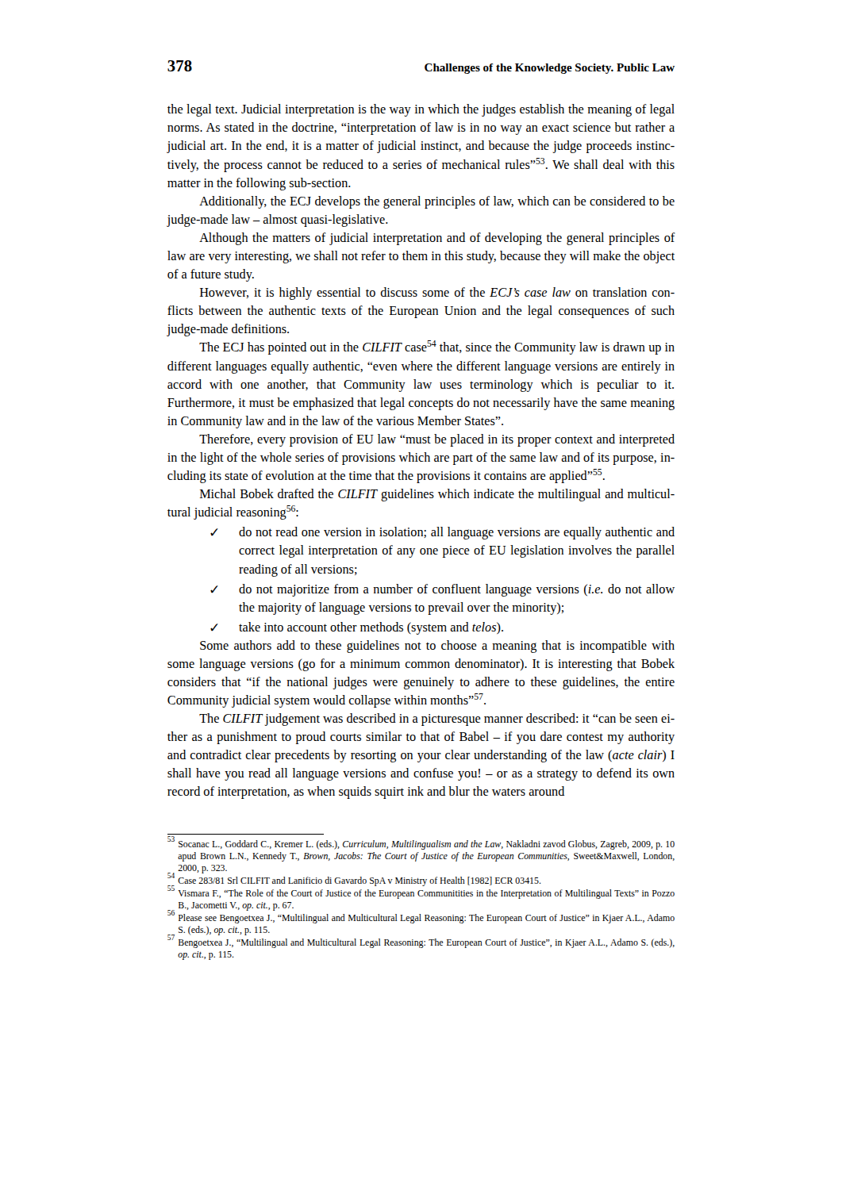378
Challenges of the Knowledge Society. Public Law
the legal text. Judicial interpretation is the way in which the judges establish the meaning of legal norms. As stated in the doctrine, “interpretation of law is in no way an exact science but rather a judicial art. In the end, it is a matter of judicial instinct, and because the judge proceeds instinctively, the process cannot be reduced to a series of mechanical rules”53. We shall deal with this matter in the following sub-section.
Additionally, the ECJ develops the general principles of law, which can be considered to be judge-made law – almost quasi-legislative.
Although the matters of judicial interpretation and of developing the general principles of law are very interesting, we shall not refer to them in this study, because they will make the object of a future study.
However, it is highly essential to discuss some of the ECJ’s case law on translation conflicts between the authentic texts of the European Union and the legal consequences of such judge-made definitions.
The ECJ has pointed out in the CILFIT case54 that, since the Community law is drawn up in different languages equally authentic, “even where the different language versions are entirely in accord with one another, that Community law uses terminology which is peculiar to it. Furthermore, it must be emphasized that legal concepts do not necessarily have the same meaning in Community law and in the law of the various Member States”.
Therefore, every provision of EU law “must be placed in its proper context and interpreted in the light of the whole series of provisions which are part of the same law and of its purpose, including its state of evolution at the time that the provisions it contains are applied”55.
Michal Bobek drafted the CILFIT guidelines which indicate the multilingual and multicultural judicial reasoning56:
do not read one version in isolation; all language versions are equally authentic and correct legal interpretation of any one piece of EU legislation involves the parallel reading of all versions;
do not majoritize from a number of confluent language versions (i.e. do not allow the majority of language versions to prevail over the minority);
take into account other methods (system and telos).
Some authors add to these guidelines not to choose a meaning that is incompatible with some language versions (go for a minimum common denominator). It is interesting that Bobek considers that “if the national judges were genuinely to adhere to these guidelines, the entire Community judicial system would collapse within months”57.
The CILFIT judgement was described in a picturesque manner described: it “can be seen either as a punishment to proud courts similar to that of Babel – if you dare contest my authority and contradict clear precedents by resorting on your clear understanding of the law (acte clair) I shall have you read all language versions and confuse you! – or as a strategy to defend its own record of interpretation, as when squids squirt ink and blur the waters around
53 Socanac L., Goddard C., Kremer L. (eds.), Curriculum, Multilingualism and the Law, Nakladni zavod Globus, Zagreb, 2009, p. 10 apud Brown L.N., Kennedy T., Brown, Jacobs: The Court of Justice of the European Communities, Sweet&Maxwell, London, 2000, p. 323.
54 Case 283/81 Srl CILFIT and Lanificio di Gavardo SpA v Ministry of Health [1982] ECR 03415.
55 Vismara F., “The Role of the Court of Justice of the European Communitities in the Interpretation of Multilingual Texts” in Pozzo B., Jacometti V., op. cit., p. 67.
56 Please see Bengoetxea J., “Multilingual and Multicultural Legal Reasoning: The European Court of Justice” in Kjaer A.L., Adamo S. (eds.), op. cit., p. 115.
57 Bengoetxea J., “Multilingual and Multicultural Legal Reasoning: The European Court of Justice”, in Kjaer A.L., Adamo S. (eds.), op. cit., p. 115.